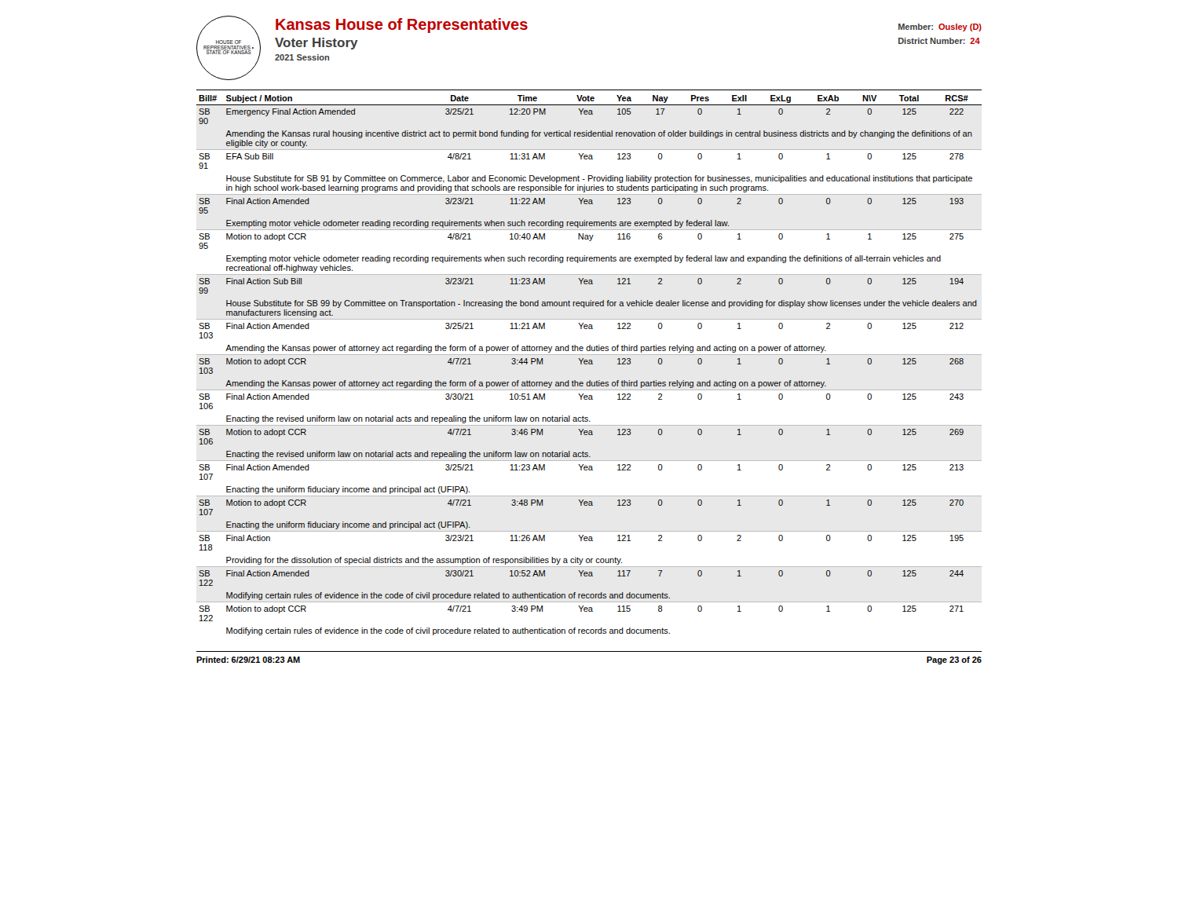HOUSE OF REPRESENTATIVES • STATE OF KANSAS
Kansas House of Representatives
Voter History
2021 Session
Member: Ousley (D)
District Number: 24
| Bill# | Subject / Motion | Date | Time | Vote | Yea | Nay | Pres | ExII | ExLg | ExAb | N\V | Total | RCS# |
| --- | --- | --- | --- | --- | --- | --- | --- | --- | --- | --- | --- | --- | --- |
| SB 90 | Emergency Final Action Amended | 3/25/21 | 12:20 PM | Yea | 105 | 17 | 0 | 1 | 0 | 2 | 0 | 125 | 222 |
| | Amending the Kansas rural housing incentive district act to permit bond funding for vertical residential renovation of older buildings in central business districts and by changing the definitions of an eligible city or county. |
| SB 91 | EFA Sub Bill | 4/8/21 | 11:31 AM | Yea | 123 | 0 | 0 | 1 | 0 | 1 | 0 | 125 | 278 |
| | House Substitute for SB 91 by Committee on Commerce, Labor and Economic Development - Providing liability protection for businesses, municipalities and educational institutions that participate in high school work-based learning programs and providing that schools are responsible for injuries to students participating in such programs. |
| SB 95 | Final Action Amended | 3/23/21 | 11:22 AM | Yea | 123 | 0 | 0 | 2 | 0 | 0 | 0 | 125 | 193 |
| | Exempting motor vehicle odometer reading recording requirements when such recording requirements are exempted by federal law. |
| SB 95 | Motion to adopt CCR | 4/8/21 | 10:40 AM | Nay | 116 | 6 | 0 | 1 | 0 | 1 | 1 | 125 | 275 |
| | Exempting motor vehicle odometer reading recording requirements when such recording requirements are exempted by federal law and expanding the definitions of all-terrain vehicles and recreational off-highway vehicles. |
| SB 99 | Final Action Sub Bill | 3/23/21 | 11:23 AM | Yea | 121 | 2 | 0 | 2 | 0 | 0 | 0 | 125 | 194 |
| | House Substitute for SB 99 by Committee on Transportation - Increasing the bond amount required for a vehicle dealer license and providing for display show licenses under the vehicle dealers and manufacturers licensing act. |
| SB 103 | Final Action Amended | 3/25/21 | 11:21 AM | Yea | 122 | 0 | 0 | 1 | 0 | 2 | 0 | 125 | 212 |
| | Amending the Kansas power of attorney act regarding the form of a power of attorney and the duties of third parties relying and acting on a power of attorney. |
| SB 103 | Motion to adopt CCR | 4/7/21 | 3:44 PM | Yea | 123 | 0 | 0 | 1 | 0 | 1 | 0 | 125 | 268 |
| | Amending the Kansas power of attorney act regarding the form of a power of attorney and the duties of third parties relying and acting on a power of attorney. |
| SB 106 | Final Action Amended | 3/30/21 | 10:51 AM | Yea | 122 | 2 | 0 | 1 | 0 | 0 | 0 | 125 | 243 |
| | Enacting the revised uniform law on notarial acts and repealing the uniform law on notarial acts. |
| SB 106 | Motion to adopt CCR | 4/7/21 | 3:46 PM | Yea | 123 | 0 | 0 | 1 | 0 | 1 | 0 | 125 | 269 |
| | Enacting the revised uniform law on notarial acts and repealing the uniform law on notarial acts. |
| SB 107 | Final Action Amended | 3/25/21 | 11:23 AM | Yea | 122 | 0 | 0 | 1 | 0 | 2 | 0 | 125 | 213 |
| | Enacting the uniform fiduciary income and principal act (UFIPA). |
| SB 107 | Motion to adopt CCR | 4/7/21 | 3:48 PM | Yea | 123 | 0 | 0 | 1 | 0 | 1 | 0 | 125 | 270 |
| | Enacting the uniform fiduciary income and principal act (UFIPA). |
| SB 118 | Final Action | 3/23/21 | 11:26 AM | Yea | 121 | 2 | 0 | 2 | 0 | 0 | 0 | 125 | 195 |
| | Providing for the dissolution of special districts and the assumption of responsibilities by a city or county. |
| SB 122 | Final Action Amended | 3/30/21 | 10:52 AM | Yea | 117 | 7 | 0 | 1 | 0 | 0 | 0 | 125 | 244 |
| | Modifying certain rules of evidence in the code of civil procedure related to authentication of records and documents. |
| SB 122 | Motion to adopt CCR | 4/7/21 | 3:49 PM | Yea | 115 | 8 | 0 | 1 | 0 | 1 | 0 | 125 | 271 |
| | Modifying certain rules of evidence in the code of civil procedure related to authentication of records and documents. |
Printed: 6/29/21 08:23 AM
Page 23 of 26